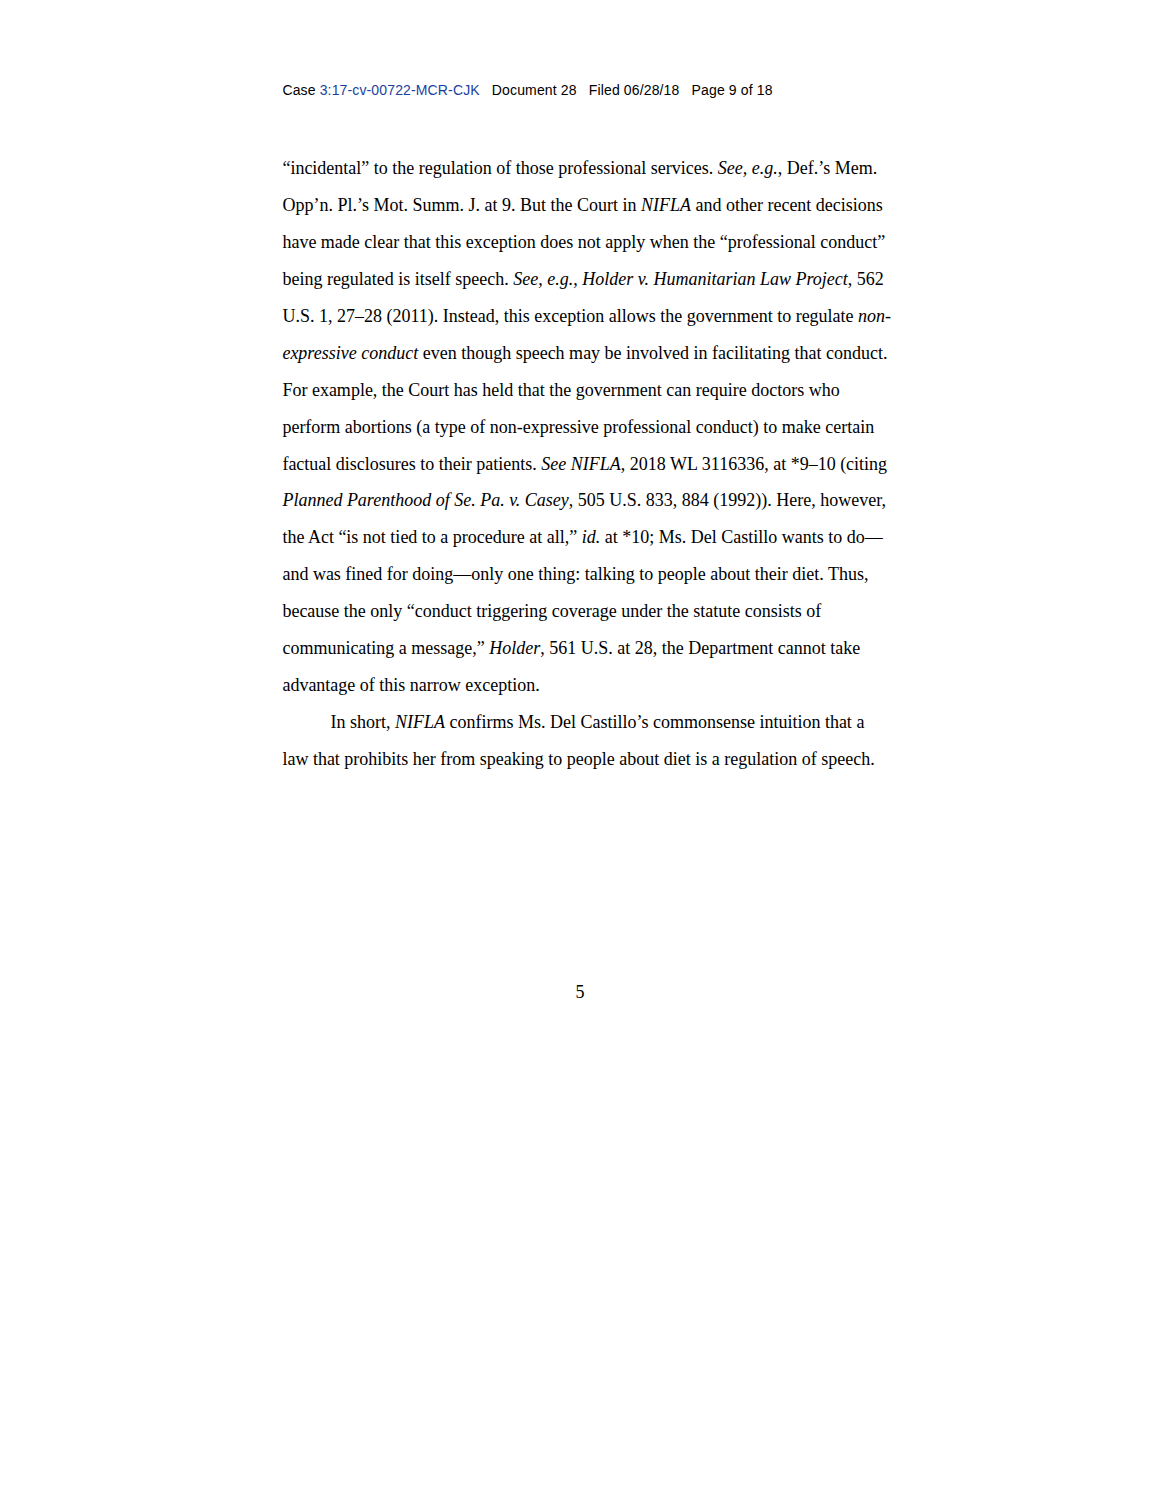Case 3:17-cv-00722-MCR-CJK Document 28 Filed 06/28/18 Page 9 of 18
“incidental” to the regulation of those professional services. See, e.g., Def.’s Mem. Opp’n. Pl.’s Mot. Summ. J. at 9. But the Court in NIFLA and other recent decisions have made clear that this exception does not apply when the “professional conduct” being regulated is itself speech. See, e.g., Holder v. Humanitarian Law Project, 562 U.S. 1, 27–28 (2011). Instead, this exception allows the government to regulate non-expressive conduct even though speech may be involved in facilitating that conduct. For example, the Court has held that the government can require doctors who perform abortions (a type of non-expressive professional conduct) to make certain factual disclosures to their patients. See NIFLA, 2018 WL 3116336, at *9–10 (citing Planned Parenthood of Se. Pa. v. Casey, 505 U.S. 833, 884 (1992)). Here, however, the Act “is not tied to a procedure at all,” id. at *10; Ms. Del Castillo wants to do—and was fined for doing—only one thing: talking to people about their diet. Thus, because the only “conduct triggering coverage under the statute consists of communicating a message,” Holder, 561 U.S. at 28, the Department cannot take advantage of this narrow exception.
In short, NIFLA confirms Ms. Del Castillo’s commonsense intuition that a law that prohibits her from speaking to people about diet is a regulation of speech.
5